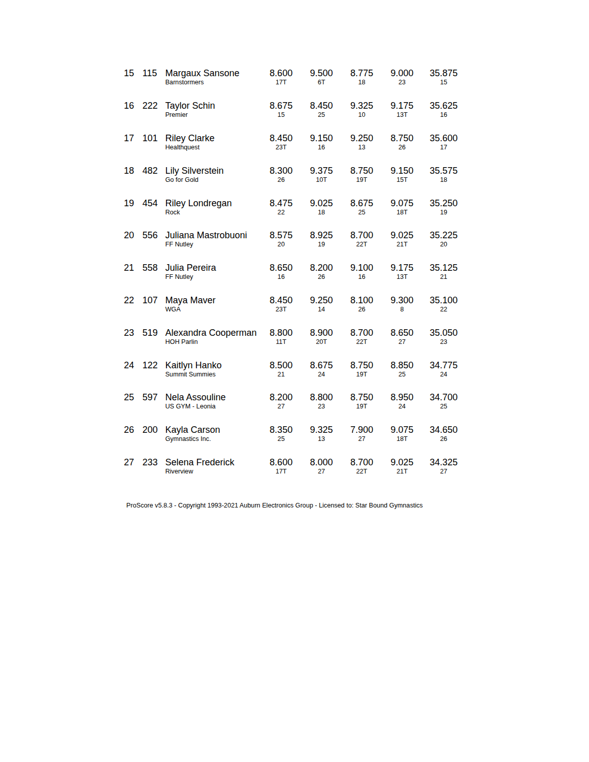| 15 | 115 | Margaux Sansone | 8.600 | 9.500 | 8.775 | 9.000 | 35.875 |
| | | Barnstormers | 17T | 6T | 18 | 23 | 15 |
| 16 | 222 | Taylor Schin | 8.675 | 8.450 | 9.325 | 9.175 | 35.625 |
| | | Premier | 15 | 25 | 10 | 13T | 16 |
| 17 | 101 | Riley Clarke | 8.450 | 9.150 | 9.250 | 8.750 | 35.600 |
| | | Healthquest | 23T | 16 | 13 | 26 | 17 |
| 18 | 482 | Lily Silverstein | 8.300 | 9.375 | 8.750 | 9.150 | 35.575 |
| | | Go for Gold | 26 | 10T | 19T | 15T | 18 |
| 19 | 454 | Riley Londregan | 8.475 | 9.025 | 8.675 | 9.075 | 35.250 |
| | | Rock | 22 | 18 | 25 | 18T | 19 |
| 20 | 556 | Juliana Mastrobuoni | 8.575 | 8.925 | 8.700 | 9.025 | 35.225 |
| | | FF Nutley | 20 | 19 | 22T | 21T | 20 |
| 21 | 558 | Julia Pereira | 8.650 | 8.200 | 9.100 | 9.175 | 35.125 |
| | | FF Nutley | 16 | 26 | 16 | 13T | 21 |
| 22 | 107 | Maya Maver | 8.450 | 9.250 | 8.100 | 9.300 | 35.100 |
| | | WGA | 23T | 14 | 26 | 8 | 22 |
| 23 | 519 | Alexandra Cooperman | 8.800 | 8.900 | 8.700 | 8.650 | 35.050 |
| | | HOH Parlin | 11T | 20T | 22T | 27 | 23 |
| 24 | 122 | Kaitlyn Hanko | 8.500 | 8.675 | 8.750 | 8.850 | 34.775 |
| | | Summit Summies | 21 | 24 | 19T | 25 | 24 |
| 25 | 597 | Nela Assouline | 8.200 | 8.800 | 8.750 | 8.950 | 34.700 |
| | | US GYM - Leonia | 27 | 23 | 19T | 24 | 25 |
| 26 | 200 | Kayla Carson | 8.350 | 9.325 | 7.900 | 9.075 | 34.650 |
| | | Gymnastics Inc. | 25 | 13 | 27 | 18T | 26 |
| 27 | 233 | Selena Frederick | 8.600 | 8.000 | 8.700 | 9.025 | 34.325 |
| | | Riverview | 17T | 27 | 22T | 21T | 27 |
ProScore v5.8.3 - Copyright 1993-2021 Auburn Electronics Group - Licensed to: Star Bound Gymnastics